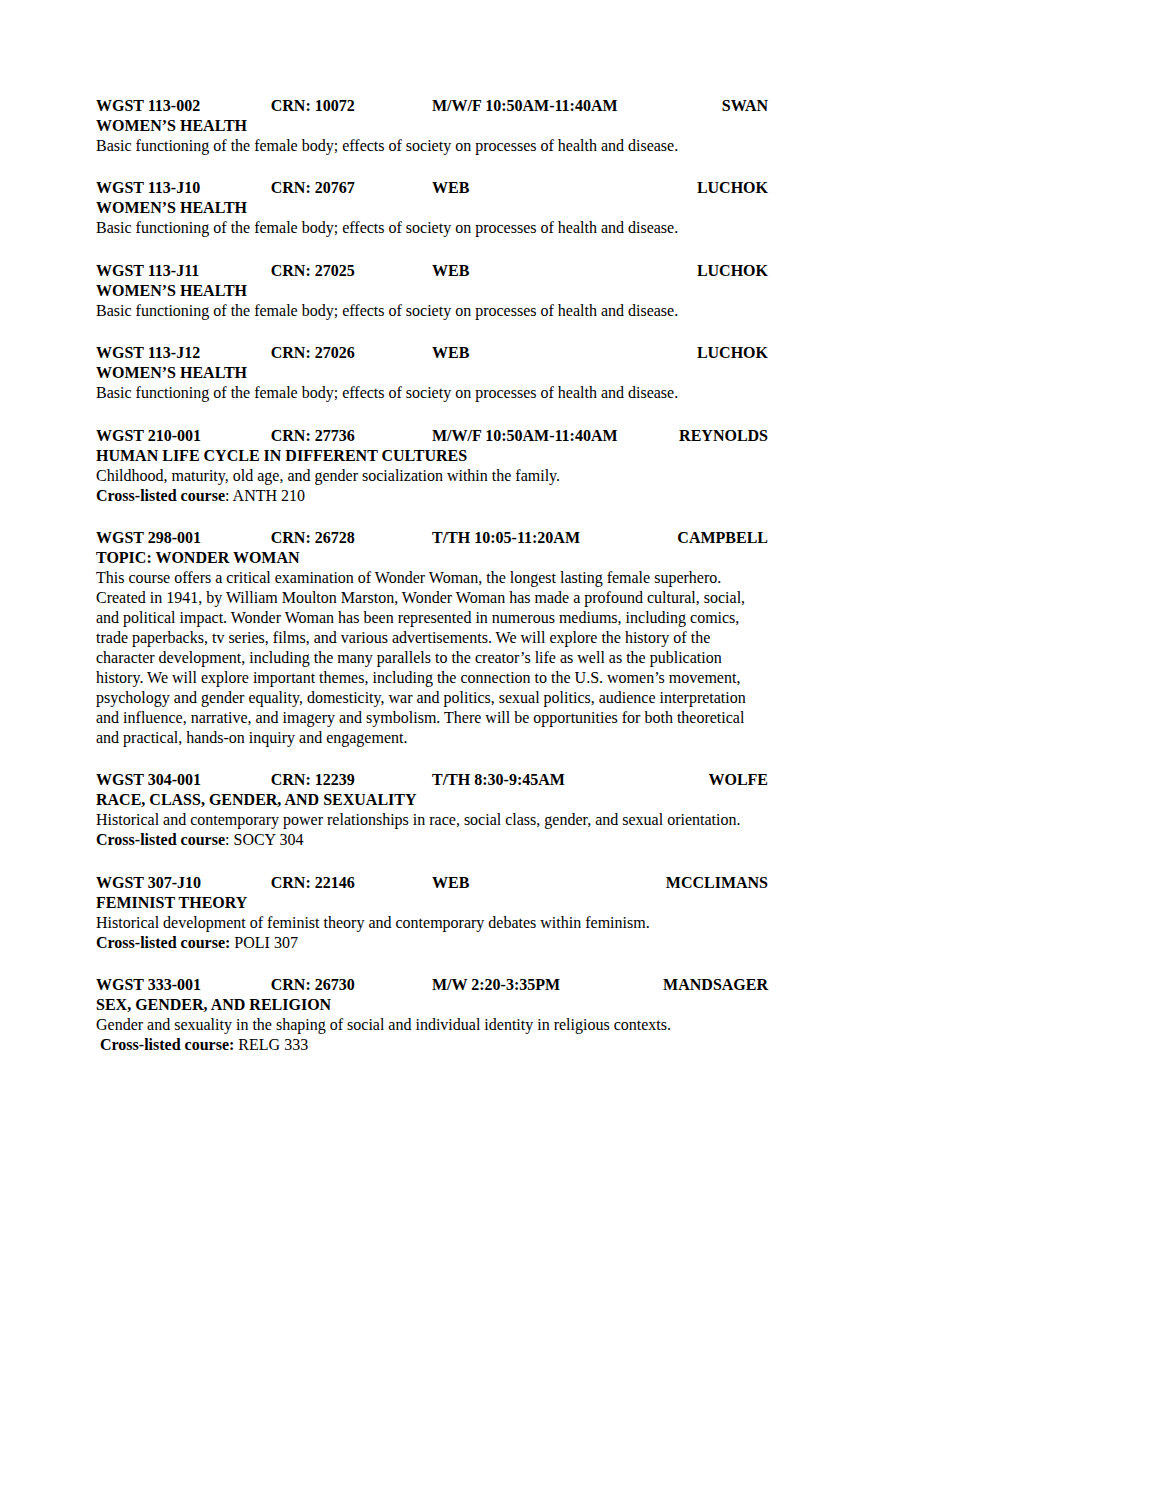WGST 113-002 CRN: 10072 M/W/F 10:50AM-11:40AM SWAN
WOMEN’S HEALTH
Basic functioning of the female body; effects of society on processes of health and disease.
WGST 113-J10 CRN: 20767 WEB LUCHOK
WOMEN’S HEALTH
Basic functioning of the female body; effects of society on processes of health and disease.
WGST 113-J11 CRN: 27025 WEB LUCHOK
WOMEN’S HEALTH
Basic functioning of the female body; effects of society on processes of health and disease.
WGST 113-J12 CRN: 27026 WEB LUCHOK
WOMEN’S HEALTH
Basic functioning of the female body; effects of society on processes of health and disease.
WGST 210-001 CRN: 27736 M/W/F 10:50AM-11:40AM REYNOLDS
HUMAN LIFE CYCLE IN DIFFERENT CULTURES
Childhood, maturity, old age, and gender socialization within the family.
Cross-listed course: ANTH 210
WGST 298-001 CRN: 26728 T/TH 10:05-11:20AM CAMPBELL
TOPIC: WONDER WOMAN
This course offers a critical examination of Wonder Woman, the longest lasting female superhero. Created in 1941, by William Moulton Marston, Wonder Woman has made a profound cultural, social, and political impact. Wonder Woman has been represented in numerous mediums, including comics, trade paperbacks, tv series, films, and various advertisements. We will explore the history of the character development, including the many parallels to the creator’s life as well as the publication history. We will explore important themes, including the connection to the U.S. women’s movement, psychology and gender equality, domesticity, war and politics, sexual politics, audience interpretation and influence, narrative, and imagery and symbolism. There will be opportunities for both theoretical and practical, hands-on inquiry and engagement.
WGST 304-001 CRN: 12239 T/TH 8:30-9:45AM WOLFE
RACE, CLASS, GENDER, AND SEXUALITY
Historical and contemporary power relationships in race, social class, gender, and sexual orientation.
Cross-listed course: SOCY 304
WGST 307-J10 CRN: 22146 WEB MCCLIMANS
FEMINIST THEORY
Historical development of feminist theory and contemporary debates within feminism.
Cross-listed course: POLI 307
WGST 333-001 CRN: 26730 M/W 2:20-3:35PM MANDSAGER
SEX, GENDER, AND RELIGION
Gender and sexuality in the shaping of social and individual identity in religious contexts.
Cross-listed course: RELG 333